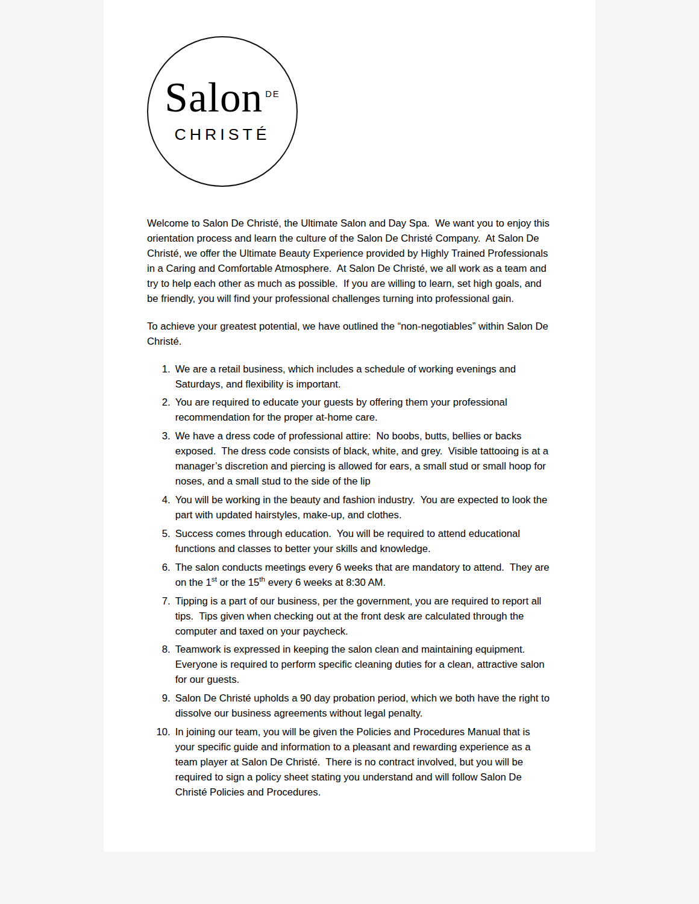Salonde
Christé
Welcome to Salon De Christé, the Ultimate Salon and Day Spa. We want you to enjoy this orientation process and learn the culture of the Salon De Christé Company. At Salon De Christé, we offer the Ultimate Beauty Experience provided by Highly Trained Professionals in a Caring and Comfortable Atmosphere. At Salon De Christé, we all work as a team and try to help each other as much as possible. If you are willing to learn, set high goals, and be friendly, you will find your professional challenges turning into professional gain.
To achieve your greatest potential, we have outlined the “non-negotiables” within Salon De Christé.
We are a retail business, which includes a schedule of working evenings and Saturdays, and flexibility is important.
You are required to educate your guests by offering them your professional recommendation for the proper at-home care.
We have a dress code of professional attire: No boobs, butts, bellies or backs exposed. The dress code consists of black, white, and grey. Visible tattooing is at a manager’s discretion and piercing is allowed for ears, a small stud or small hoop for noses, and a small stud to the side of the lip
You will be working in the beauty and fashion industry. You are expected to look the part with updated hairstyles, make-up, and clothes.
Success comes through education. You will be required to attend educational functions and classes to better your skills and knowledge.
The salon conducts meetings every 6 weeks that are mandatory to attend. They are on the 1st or the 15th every 6 weeks at 8:30 AM.
Tipping is a part of our business, per the government, you are required to report all tips. Tips given when checking out at the front desk are calculated through the computer and taxed on your paycheck.
Teamwork is expressed in keeping the salon clean and maintaining equipment. Everyone is required to perform specific cleaning duties for a clean, attractive salon for our guests.
Salon De Christé upholds a 90 day probation period, which we both have the right to dissolve our business agreements without legal penalty.
In joining our team, you will be given the Policies and Procedures Manual that is your specific guide and information to a pleasant and rewarding experience as a team player at Salon De Christé. There is no contract involved, but you will be required to sign a policy sheet stating you understand and will follow Salon De Christé Policies and Procedures.